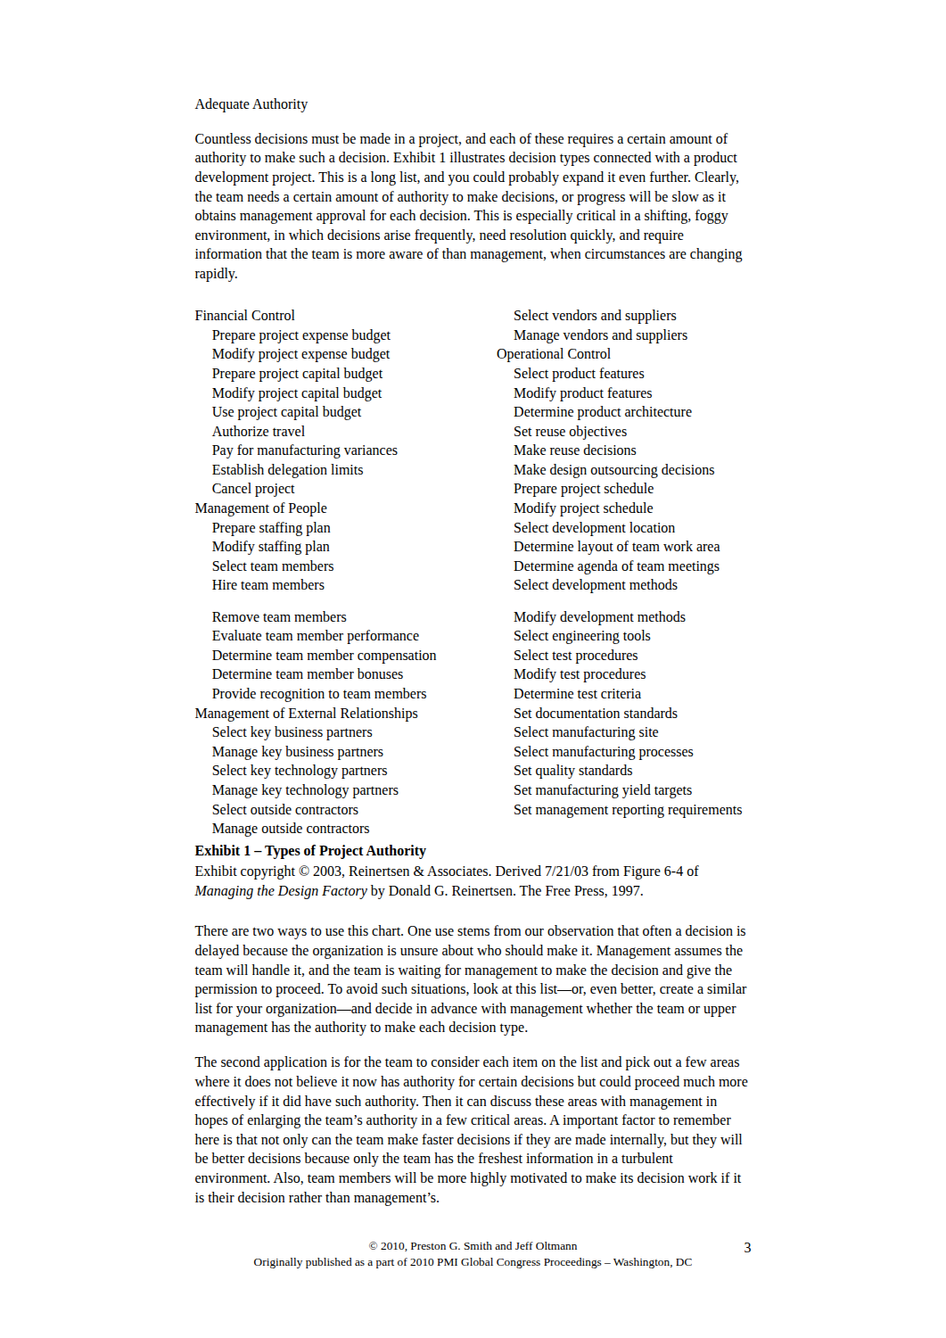Adequate Authority
Countless decisions must be made in a project, and each of these requires a certain amount of authority to make such a decision. Exhibit 1 illustrates decision types connected with a product development project. This is a long list, and you could probably expand it even further. Clearly, the team needs a certain amount of authority to make decisions, or progress will be slow as it obtains management approval for each decision. This is especially critical in a shifting, foggy environment, in which decisions arise frequently, need resolution quickly, and require information that the team is more aware of than management, when circumstances are changing rapidly.
Financial Control
Prepare project expense budget
Modify project expense budget
Prepare project capital budget
Modify project capital budget
Use project capital budget
Authorize travel
Pay for manufacturing variances
Establish delegation limits
Cancel project
Management of People
Prepare staffing plan
Modify staffing plan
Select team members
Hire team members
Remove team members
Evaluate team member performance
Determine team member compensation
Determine team member bonuses
Provide recognition to team members
Management of External Relationships
Select key business partners
Manage key business partners
Select key technology partners
Manage key technology partners
Select outside contractors
Manage outside contractors
Select vendors and suppliers
Manage vendors and suppliers
Operational Control
Select product features
Modify product features
Determine product architecture
Set reuse objectives
Make reuse decisions
Make design outsourcing decisions
Prepare project schedule
Modify project schedule
Select development location
Determine layout of team work area
Determine agenda of team meetings
Select development methods
Modify development methods
Select engineering tools
Select test procedures
Modify test procedures
Determine test criteria
Set documentation standards
Select manufacturing site
Select manufacturing processes
Set quality standards
Set manufacturing yield targets
Set management reporting requirements
Exhibit 1 – Types of Project Authority
Exhibit copyright © 2003, Reinertsen & Associates. Derived 7/21/03 from Figure 6-4 of
Managing the Design Factory by Donald G. Reinertsen. The Free Press, 1997.
There are two ways to use this chart. One use stems from our observation that often a decision is delayed because the organization is unsure about who should make it. Management assumes the team will handle it, and the team is waiting for management to make the decision and give the permission to proceed. To avoid such situations, look at this list—or, even better, create a similar list for your organization—and decide in advance with management whether the team or upper management has the authority to make each decision type.
The second application is for the team to consider each item on the list and pick out a few areas where it does not believe it now has authority for certain decisions but could proceed much more effectively if it did have such authority. Then it can discuss these areas with management in hopes of enlarging the team’s authority in a few critical areas. A important factor to remember here is that not only can the team make faster decisions if they are made internally, but they will be better decisions because only the team has the freshest information in a turbulent environment. Also, team members will be more highly motivated to make its decision work if it is their decision rather than management’s.
© 2010, Preston G. Smith and Jeff Oltmann
Originally published as a part of 2010 PMI Global Congress Proceedings – Washington, DC
3